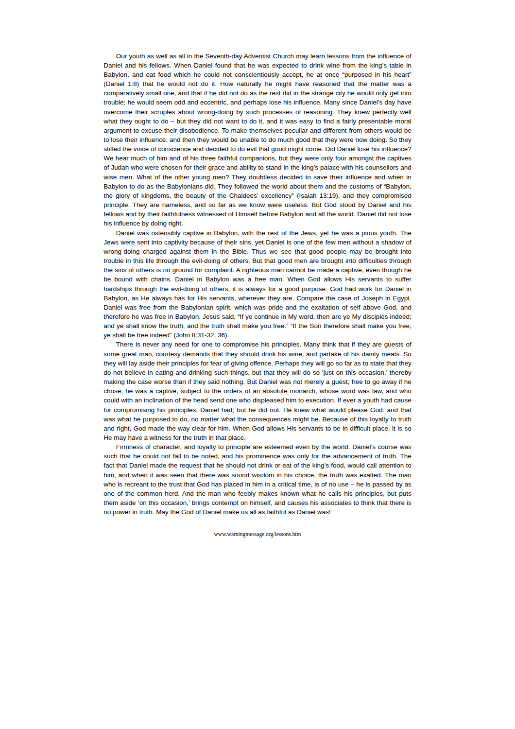Our youth as well as all in the Seventh-day Adventist Church may learn lessons from the influence of Daniel and his fellows. When Daniel found that he was expected to drink wine from the king’s table in Babylon, and eat food which he could not conscientiously accept, he at once “purposed in his heart” (Daniel 1:8) that he would not do it. How naturally he might have reasoned that the matter was a comparatively small one, and that if he did not do as the rest did in the strange city he would only get into trouble; he would seem odd and eccentric, and perhaps lose his influence. Many since Daniel’s day have overcome their scruples about wrong-doing by such processes of reasoning. They knew perfectly well what they ought to do – but they did not want to do it, and it was easy to find a fairly presentable moral argument to excuse their disobedience. To make themselves peculiar and different from others would be to lose their influence, and then they would be unable to do much good that they were now doing. So they stifled the voice of conscience and decided to do evil that good might come. Did Daniel lose his influence? We hear much of him and of his three faithful companions, but they were only four amongst the captives of Judah who were chosen for their grace and ability to stand in the king’s palace with his counsellors and wise men. What of the other young men? They doubtless decided to save their influence and when in Babylon to do as the Babylonians did. They followed the world about them and the customs of “Babylon, the glory of kingdoms, the beauty of the Chaldees’ excellency” (Isaiah 13:19), and they compromised principle. They are nameless, and so far as we know were useless. But God stood by Daniel and his fellows and by their faithfulness witnessed of Himself before Babylon and all the world. Daniel did not lose his influence by doing right.
Daniel was ostensibly captive in Babylon, with the rest of the Jews, yet he was a pious youth. The Jews were sent into captivity because of their sins, yet Daniel is one of the few men without a shadow of wrong-doing charged against them in the Bible. Thus we see that good people may be brought into trouble in this life through the evil-doing of others. But that good men are brought into difficulties through the sins of others is no ground for complaint. A righteous man cannot be made a captive, even though he be bound with chains. Daniel in Babylon was a free man. When God allows His servants to suffer hardships through the evil-doing of others, it is always for a good purpose. God had work for Daniel in Babylon, as He always has for His servants, wherever they are. Compare the case of Joseph in Egypt. Daniel was free from the Babylonian spirit, which was pride and the exaltation of self above God, and therefore he was free in Babylon. Jesus said, “If ye continue in My word, then are ye My disciples indeed; and ye shall know the truth, and the truth shall make you free.” “If the Son therefore shall make you free, ye shall be free indeed” (John 8:31-32, 36).
There is never any need for one to compromise his principles. Many think that if they are guests of some great man, courtesy demands that they should drink his wine, and partake of his dainty meats. So they will lay aside their principles for fear of giving offence. Perhaps they will go so far as to state that they do not believe in eating and drinking such things, but that they will do so ‘just on this occasion,’ thereby making the case worse than if they said nothing. But Daniel was not merely a guest, free to go away if he chose; he was a captive, subject to the orders of an absolute monarch, whose word was law, and who could with an inclination of the head send one who displeased him to execution. If ever a youth had cause for compromising his principles, Daniel had; but he did not. He knew what would please God: and that was what he purposed to do, no matter what the consequences might be. Because of this loyalty to truth and right, God made the way clear for him. When God allows His servants to be in difficult place, it is so He may have a witness for the truth in that place.
Firmness of character, and loyalty to principle are esteemed even by the world. Daniel’s course was such that he could not fail to be noted, and his prominence was only for the advancement of truth. The fact that Daniel made the request that he should not drink or eat of the king’s food, would call attention to him, and when it was seen that there was sound wisdom in his choice, the truth was exalted. The man who is recreant to the trust that God has placed in him in a critical time, is of no use – he is passed by as one of the common herd. And the man who feebly makes known what he calls his principles, but puts them aside ‘on this occasion,’ brings contempt on himself, and causes his associates to think that there is no power in truth. May the God of Daniel make us all as faithful as Daniel was!
www.warningmessage.org/lessons.htm